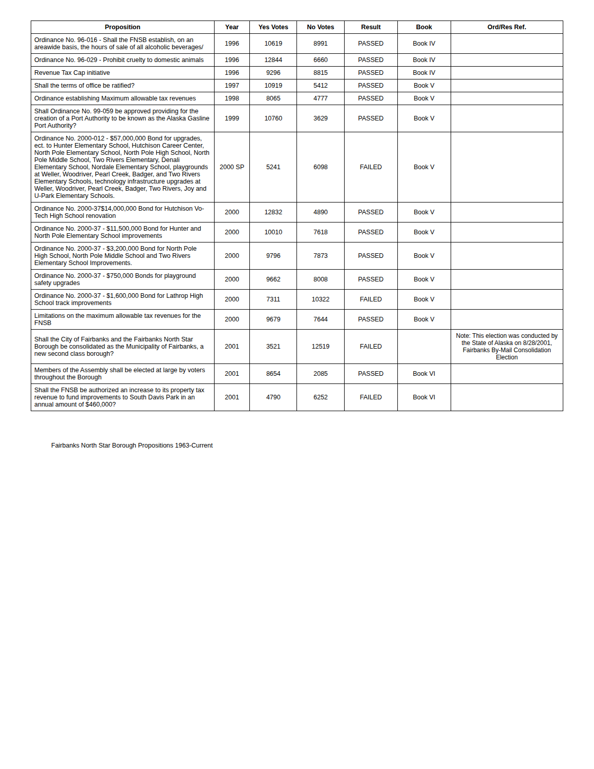| Proposition | Year | Yes Votes | No Votes | Result | Book | Ord/Res Ref. |
| --- | --- | --- | --- | --- | --- | --- |
| Ordinance No. 96-016 - Shall the FNSB establish, on an areawide basis, the hours of sale of all alcoholic beverages/ | 1996 | 10619 | 8991 | PASSED | Book IV | |
| Ordinance No. 96-029 - Prohibit cruelty to domestic animals | 1996 | 12844 | 6660 | PASSED | Book IV | |
| Revenue Tax Cap initiative | 1996 | 9296 | 8815 | PASSED | Book IV | |
| Shall the terms of office be ratified? | 1997 | 10919 | 5412 | PASSED | Book V | |
| Ordinance establishing Maximum allowable tax revenues | 1998 | 8065 | 4777 | PASSED | Book V | |
| Shall Ordinance No. 99-059 be approved providing for the creation of a Port Authority to be known as the Alaska Gasline Port Authority? | 1999 | 10760 | 3629 | PASSED | Book V | |
| Ordinance No. 2000-012 - $57,000,000 Bond for upgrades, ect. to Hunter Elementary School, Hutchison Career Center, North Pole Elementary School, North Pole High School, North Pole Middle School, Two Rivers Elementary, Denali Elementary School, Nordale Elementary School, playgrounds at Weller, Woodriver, Pearl Creek, Badger, and Two Rivers Elementary Schools, technology infrastructure upgrades at Weller, Woodriver, Pearl Creek, Badger, Two Rivers, Joy and U-Park Elementary Schools. | 2000 SP | 5241 | 6098 | FAILED | Book V | |
| Ordinance No. 2000-37$14,000,000 Bond for Hutchison Vo-Tech High School renovation | 2000 | 12832 | 4890 | PASSED | Book V | |
| Ordinance No. 2000-37 - $11,500,000 Bond for Hunter and North Pole Elementary School improvements | 2000 | 10010 | 7618 | PASSED | Book V | |
| Ordinance No. 2000-37 - $3,200,000 Bond for North Pole High School, North Pole Middle School and Two Rivers Elementary School Improvements. | 2000 | 9796 | 7873 | PASSED | Book V | |
| Ordinance No. 2000-37 - $750,000 Bonds for playground safety upgrades | 2000 | 9662 | 8008 | PASSED | Book V | |
| Ordinance No. 2000-37 - $1,600,000 Bond for Lathrop High School track improvements | 2000 | 7311 | 10322 | FAILED | Book V | |
| Limitations on the maximum allowable tax revenues for the FNSB | 2000 | 9679 | 7644 | PASSED | Book V | |
| Shall the City of Fairbanks and the Fairbanks North Star Borough be consolidated as the Municipality of Fairbanks, a new second class borough? | 2001 | 3521 | 12519 | FAILED | | Note: This election was conducted by the State of Alaska on 8/28/2001, Fairbanks By-Mail Consolidation Election |
| Members of the Assembly shall be elected at large by voters throughout the Borough | 2001 | 8654 | 2085 | PASSED | Book VI | |
| Shall the FNSB be authorized an increase to its property tax revenue to fund improvements to South Davis Park in an annual amount of $460,000? | 2001 | 4790 | 6252 | FAILED | Book VI | |
Fairbanks North Star Borough Propositions 1963-Current